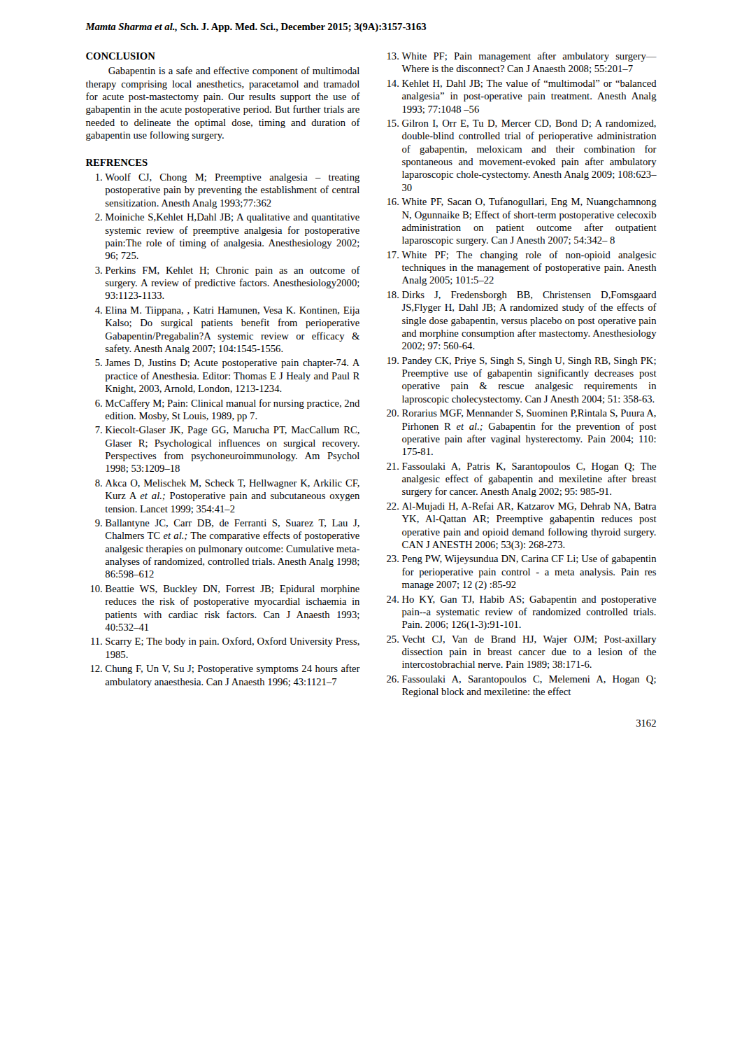Mamta Sharma et al., Sch. J. App. Med. Sci., December 2015; 3(9A):3157-3163
CONCLUSION
Gabapentin is a safe and effective component of multimodal therapy comprising local anesthetics, paracetamol and tramadol for acute post-mastectomy pain. Our results support the use of gabapentin in the acute postoperative period. But further trials are needed to delineate the optimal dose, timing and duration of gabapentin use following surgery.
REFRENCES
Woolf CJ, Chong M; Preemptive analgesia – treating postoperative pain by preventing the establishment of central sensitization. Anesth Analg 1993;77:362
Moiniche S,Kehlet H,Dahl JB; A qualitative and quantitative systemic review of preemptive analgesia for postoperative pain:The role of timing of analgesia. Anesthesiology 2002; 96; 725.
Perkins FM, Kehlet H; Chronic pain as an outcome of surgery. A review of predictive factors. Anesthesiology2000; 93:1123-1133.
Elina M. Tiippana, , Katri Hamunen, Vesa K. Kontinen, Eija Kalso; Do surgical patients benefit from perioperative Gabapentin/Pregabalin?A systemic review or efficacy & safety. Anesth Analg 2007; 104:1545-1556.
James D, Justins D; Acute postoperative pain chapter-74. A practice of Anesthesia. Editor: Thomas E J Healy and Paul R Knight, 2003, Arnold, London, 1213-1234.
McCaffery M; Pain: Clinical manual for nursing practice, 2nd edition. Mosby, St Louis, 1989, pp 7.
Kiecolt-Glaser JK, Page GG, Marucha PT, MacCallum RC, Glaser R; Psychological influences on surgical recovery. Perspectives from psychoneuroimmunology. Am Psychol 1998; 53:1209–18
Akca O, Melischek M, Scheck T, Hellwagner K, Arkilic CF, Kurz A et al.; Postoperative pain and subcutaneous oxygen tension. Lancet 1999; 354:41–2
Ballantyne JC, Carr DB, de Ferranti S, Suarez T, Lau J, Chalmers TC et al.; The comparative effects of postoperative analgesic therapies on pulmonary outcome: Cumulative meta-analyses of randomized, controlled trials. Anesth Analg 1998; 86:598–612
Beattie WS, Buckley DN, Forrest JB; Epidural morphine reduces the risk of postoperative myocardial ischaemia in patients with cardiac risk factors. Can J Anaesth 1993; 40:532–41
Scarry E; The body in pain. Oxford, Oxford University Press, 1985.
Chung F, Un V, Su J; Postoperative symptoms 24 hours after ambulatory anaesthesia. Can J Anaesth 1996; 43:1121–7
White PF; Pain management after ambulatory surgery—Where is the disconnect? Can J Anaesth 2008; 55:201–7
Kehlet H, Dahl JB; The value of “multimodal” or “balanced analgesia” in post-operative pain treatment. Anesth Analg 1993; 77:1048 –56
Gilron I, Orr E, Tu D, Mercer CD, Bond D; A randomized, double-blind controlled trial of perioperative administration of gabapentin, meloxicam and their combination for spontaneous and movement-evoked pain after ambulatory laparoscopic chole-cystectomy. Anesth Analg 2009; 108:623–30
White PF, Sacan O, Tufanogullari, Eng M, Nuangchamnong N, Ogunnaike B; Effect of short-term postoperative celecoxib administration on patient outcome after outpatient laparoscopic surgery. Can J Anesth 2007; 54:342– 8
White PF; The changing role of non-opioid analgesic techniques in the management of postoperative pain. Anesth Analg 2005; 101:5–22
Dirks J, Fredensborgh BB, Christensen D,Fomsgaard JS,Flyger H, Dahl JB; A randomized study of the effects of single dose gabapentin, versus placebo on post operative pain and morphine consumption after mastectomy. Anesthesiology 2002; 97: 560-64.
Pandey CK, Priye S, Singh S, Singh U, Singh RB, Singh PK; Preemptive use of gabapentin significantly decreases post operative pain & rescue analgesic requirements in laproscopic cholecystectomy. Can J Anesth 2004; 51: 358-63.
Rorarius MGF, Mennander S, Suominen P,Rintala S, Puura A, Pirhonen R et al.; Gabapentin for the prevention of post operative pain after vaginal hysterectomy. Pain 2004; 110: 175-81.
Fassoulaki A, Patris K, Sarantopoulos C, Hogan Q; The analgesic effect of gabapentin and mexiletine after breast surgery for cancer. Anesth Analg 2002; 95: 985-91.
Al-Mujadi H, A-Refai AR, Katzarov MG, Dehrab NA, Batra YK, Al-Qattan AR; Preemptive gabapentin reduces post operative pain and opioid demand following thyroid surgery. CAN J ANESTH 2006; 53(3): 268-273.
Peng PW, Wijeysundua DN, Carina CF Li; Use of gabapentin for perioperative pain control - a meta analysis. Pain res manage 2007; 12 (2) :85-92
Ho KY, Gan TJ, Habib AS; Gabapentin and postoperative pain--a systematic review of randomized controlled trials. Pain. 2006; 126(1-3):91-101.
Vecht CJ, Van de Brand HJ, Wajer OJM; Post-axillary dissection pain in breast cancer due to a lesion of the intercostobrachial nerve. Pain 1989; 38:171-6.
Fassoulaki A, Sarantopoulos C, Melemeni A, Hogan Q; Regional block and mexiletine: the effect
3162